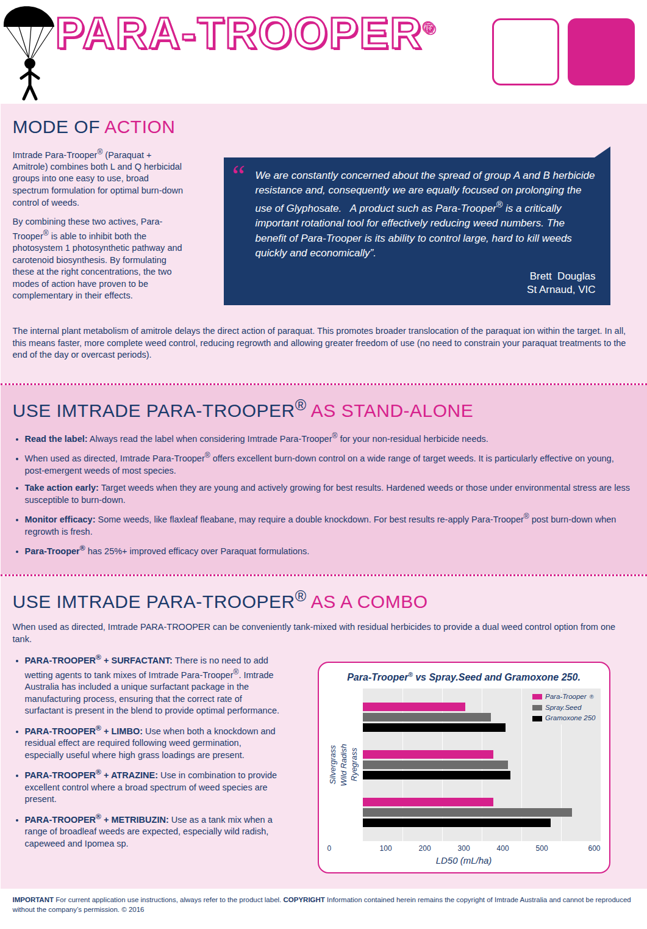PARA-TROOPER®
MODE OF ACTION
Imtrade Para-Trooper® (Paraquat + Amitrole) combines both L and Q herbicidal groups into one easy to use, broad spectrum formulation for optimal burn-down control of weeds.
By combining these two actives, Para-Trooper® is able to inhibit both the photosystem 1 photosynthetic pathway and carotenoid biosynthesis. By formulating these at the right concentrations, the two modes of action have proven to be complementary in their effects.
“ We are constantly concerned about the spread of group A and B herbicide resistance and, consequently we are equally focused on prolonging the use of Glyphosate. A product such as Para-Trooper® is a critically important rotational tool for effectively reducing weed numbers. The benefit of Para-Trooper is its ability to control large, hard to kill weeds quickly and economically”.
Brett Douglas
St Arnaud, VIC
The internal plant metabolism of amitrole delays the direct action of paraquat. This promotes broader translocation of the paraquat ion within the target. In all, this means faster, more complete weed control, reducing regrowth and allowing greater freedom of use (no need to constrain your paraquat treatments to the end of the day or overcast periods).
USE IMTRADE PARA-TROOPER® AS STAND-ALONE
Read the label: Always read the label when considering Imtrade Para-Trooper® for your non-residual herbicide needs.
When used as directed, Imtrade Para-Trooper® offers excellent burn-down control on a wide range of target weeds. It is particularly effective on young, post-emergent weeds of most species.
Take action early: Target weeds when they are young and actively growing for best results. Hardened weeds or those under environmental stress are less susceptible to burn-down.
Monitor efficacy: Some weeds, like flaxleaf fleabane, may require a double knockdown. For best results re-apply Para-Trooper® post burn-down when regrowth is fresh.
Para-Trooper® has 25%+ improved efficacy over Paraquat formulations.
USE IMTRADE PARA-TROOPER® AS A COMBO
When used as directed, Imtrade PARA-TROOPER can be conveniently tank-mixed with residual herbicides to provide a dual weed control option from one tank.
PARA-TROOPER® + SURFACTANT: There is no need to add wetting agents to tank mixes of Imtrade Para-Trooper®. Imtrade Australia has included a unique surfactant package in the manufacturing process, ensuring that the correct rate of surfactant is present in the blend to provide optimal performance.
PARA-TROOPER® + LIMBO: Use when both a knockdown and residual effect are required following weed germination, especially useful where high grass loadings are present.
PARA-TROOPER® + ATRAZINE: Use in combination to provide excellent control where a broad spectrum of weed species are present.
PARA-TROOPER® + METRIBUZIN: Use as a tank mix when a range of broadleaf weeds are expected, especially wild radish, capeweed and Ipomea sp.
Para-Trooper® vs Spray.Seed and Gramoxone 250.
Silvergrass Wild Radish Ryegrass
Para-Trooper®
Spray.Seed
Gramoxone 250
0100200300400500600
LD50 (mL/ha)
IMPORTANT For current application use instructions, always refer to the product label. COPYRIGHT Information contained herein remains the copyright of Imtrade Australia and cannot be reproduced without the company’s permission. © 2016